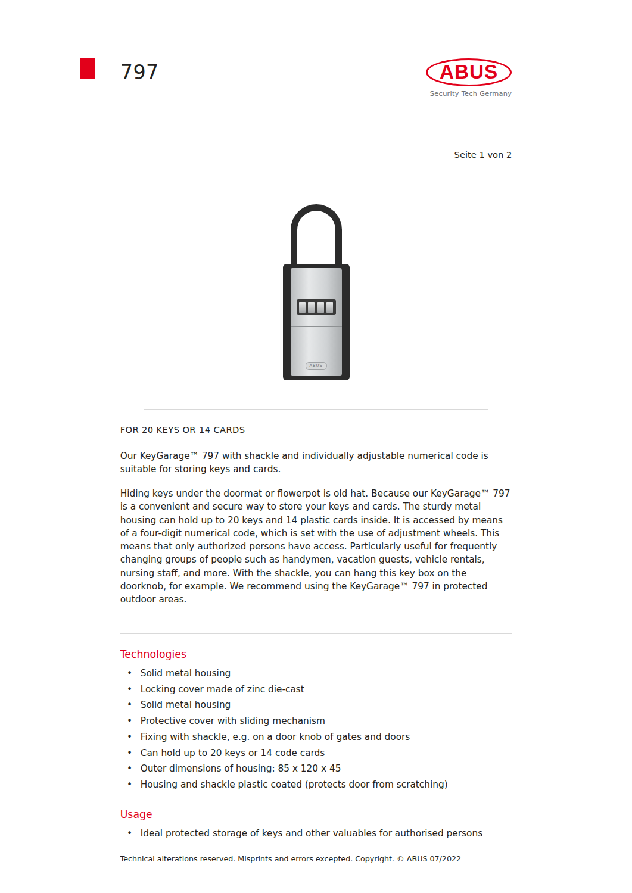797
ABUS
Security Tech Germany
Seite 1 von 2
ABUS
FOR 20 KEYS OR 14 CARDS
Our KeyGarage™ 797 with shackle and individually adjustable numerical code is suitable for storing keys and cards.
Hiding keys under the doormat or flowerpot is old hat. Because our KeyGarage™ 797 is a convenient and secure way to store your keys and cards. The sturdy metal housing can hold up to 20 keys and 14 plastic cards inside. It is accessed by means of a four-digit numerical code, which is set with the use of adjustment wheels. This means that only authorized persons have access. Particularly useful for frequently changing groups of people such as handymen, vacation guests, vehicle rentals, nursing staff, and more. With the shackle, you can hang this key box on the doorknob, for example. We recommend using the KeyGarage™ 797 in protected outdoor areas.
Technologies
Solid metal housing
Locking cover made of zinc die-cast
Solid metal housing
Protective cover with sliding mechanism
Fixing with shackle, e.g. on a door knob of gates and doors
Can hold up to 20 keys or 14 code cards
Outer dimensions of housing: 85 x 120 x 45
Housing and shackle plastic coated (protects door from scratching)
Usage
Ideal protected storage of keys and other valuables for authorised persons
Technical alterations reserved. Misprints and errors excepted. Copyright. © ABUS 07/2022